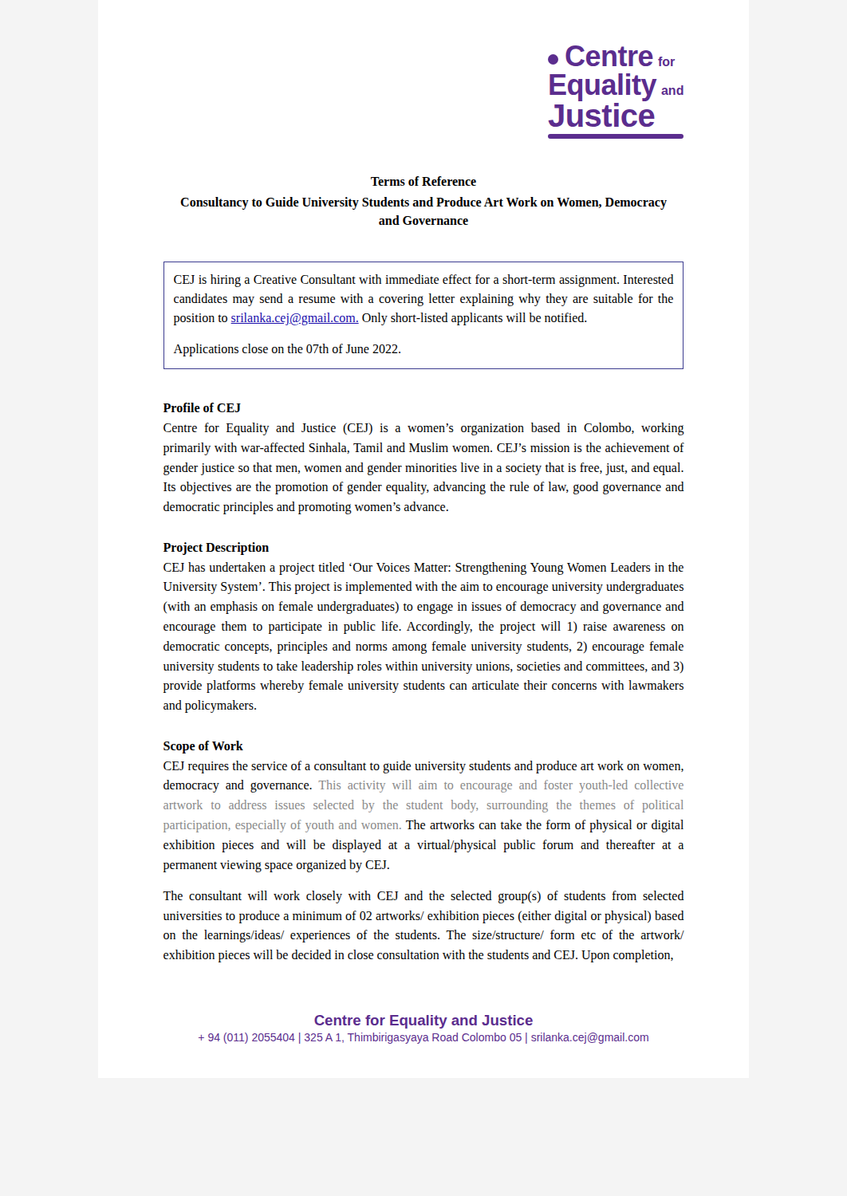Centre for
Equality and
Justice
Terms of Reference
Consultancy to Guide University Students and Produce Art Work on Women, Democracy
and Governance
CEJ is hiring a Creative Consultant with immediate effect for a short-term assignment. Interested candidates may send a resume with a covering letter explaining why they are suitable for the position to srilanka.cej@gmail.com. Only short-listed applicants will be notified.
Applications close on the 07th of June 2022.
Profile of CEJ
Centre for Equality and Justice (CEJ) is a women’s organization based in Colombo, working primarily with war-affected Sinhala, Tamil and Muslim women. CEJ’s mission is the achievement of gender justice so that men, women and gender minorities live in a society that is free, just, and equal. Its objectives are the promotion of gender equality, advancing the rule of law, good governance and democratic principles and promoting women’s advance.
Project Description
CEJ has undertaken a project titled ‘Our Voices Matter: Strengthening Young Women Leaders in the University System’. This project is implemented with the aim to encourage university undergraduates (with an emphasis on female undergraduates) to engage in issues of democracy and governance and encourage them to participate in public life. Accordingly, the project will 1) raise awareness on democratic concepts, principles and norms among female university students, 2) encourage female university students to take leadership roles within university unions, societies and committees, and 3) provide platforms whereby female university students can articulate their concerns with lawmakers and policymakers.
Scope of Work
CEJ requires the service of a consultant to guide university students and produce art work on women, democracy and governance. This activity will aim to encourage and foster youth-led collective artwork to address issues selected by the student body, surrounding the themes of political participation, especially of youth and women. The artworks can take the form of physical or digital exhibition pieces and will be displayed at a virtual/physical public forum and thereafter at a permanent viewing space organized by CEJ.
The consultant will work closely with CEJ and the selected group(s) of students from selected universities to produce a minimum of 02 artworks/ exhibition pieces (either digital or physical) based on the learnings/ideas/ experiences of the students. The size/structure/ form etc of the artwork/ exhibition pieces will be decided in close consultation with the students and CEJ. Upon completion,
Centre for Equality and Justice
+ 94 (011) 2055404 | 325 A 1, Thimbirigasyaya Road Colombo 05 | srilanka.cej@gmail.com